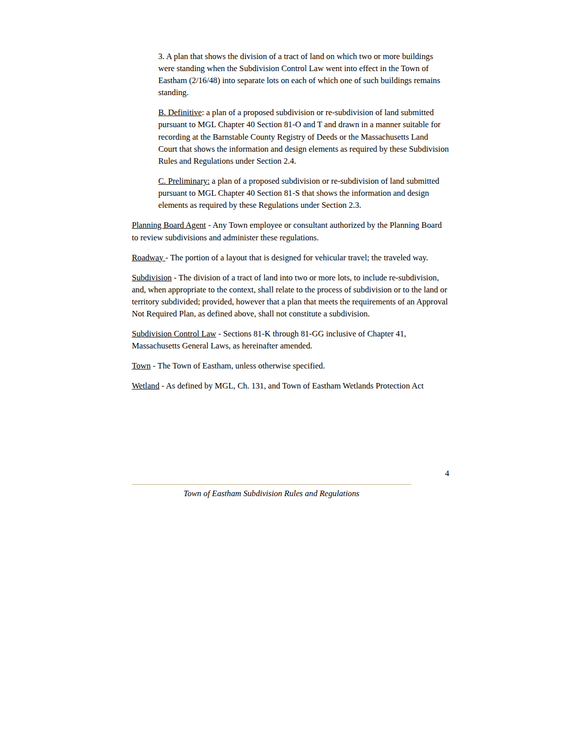3. A plan that shows the division of a tract of land on which two or more buildings were standing when the Subdivision Control Law went into effect in the Town of Eastham (2/16/48) into separate lots on each of which one of such buildings remains standing.
B. Definitive: a plan of a proposed subdivision or re-subdivision of land submitted pursuant to MGL Chapter 40 Section 81-O and T and drawn in a manner suitable for recording at the Barnstable County Registry of Deeds or the Massachusetts Land Court that shows the information and design elements as required by these Subdivision Rules and Regulations under Section 2.4.
C. Preliminary: a plan of a proposed subdivision or re-subdivision of land submitted pursuant to MGL Chapter 40 Section 81-S that shows the information and design elements as required by these Regulations under Section 2.3.
Planning Board Agent - Any Town employee or consultant authorized by the Planning Board to review subdivisions and administer these regulations.
Roadway - The portion of a layout that is designed for vehicular travel; the traveled way.
Subdivision - The division of a tract of land into two or more lots, to include re-subdivision, and, when appropriate to the context, shall relate to the process of subdivision or to the land or territory subdivided; provided, however that a plan that meets the requirements of an Approval Not Required Plan, as defined above, shall not constitute a subdivision.
Subdivision Control Law - Sections 81-K through 81-GG inclusive of Chapter 41, Massachusetts General Laws, as hereinafter amended.
Town - The Town of Eastham, unless otherwise specified.
Wetland - As defined by MGL, Ch. 131, and Town of Eastham Wetlands Protection Act
Town of Eastham Subdivision Rules and Regulations
4